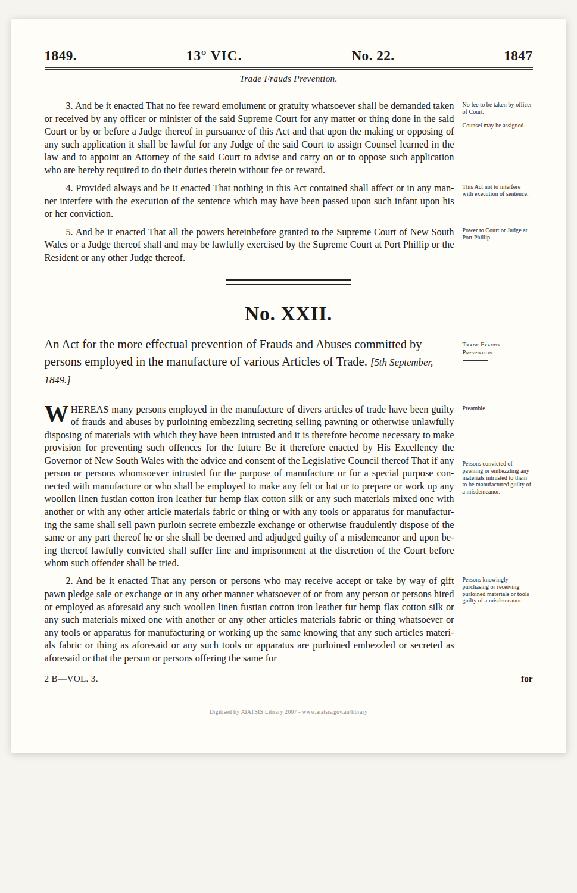1849. 13o VIC. No. 22. 1847
Trade Frauds Prevention.
3. And be it enacted That no fee reward emolument or gratuity whatsoever shall be demanded taken or received by any officer or minister of the said Supreme Court for any matter or thing done in the said Court or by or before a Judge thereof in pursuance of this Act and that upon the making or opposing of any such application it shall be lawful for any Judge of the said Court to assign Counsel learned in the law and to appoint an Attorney of the said Court to advise and carry on or to oppose such application who are hereby required to do their duties therein without fee or reward.
No fee to be taken by officer of Court.
Counsel may be assigned.
4. Provided always and be it enacted That nothing in this Act contained shall affect or in any manner interfere with the execution of the sentence which may have been passed upon such infant upon his or her conviction.
This Act not to interfere with execution of sentence.
5. And be it enacted That all the powers hereinbefore granted to the Supreme Court of New South Wales or a Judge thereof shall and may be lawfully exercised by the Supreme Court at Port Phillip or the Resident or any other Judge thereof.
Power to Court or Judge at Port Phillip.
No. XXII.
An Act for the more effectual prevention of Frauds and Abuses committed by persons employed in the manufacture of various Articles of Trade. [5th September, 1849.]
Trade Frauds Prevention.
WHEREAS many persons employed in the manufacture of divers articles of trade have been guilty of frauds and abuses by purloining embezzling secreting selling pawning or otherwise unlawfully disposing of materials with which they have been intrusted and it is therefore become necessary to make provision for preventing such offences for the future Be it therefore enacted by His Excellency the Governor of New South Wales with the advice and consent of the Legislative Council thereof That if any person or persons whomsoever intrusted for the purpose of manufacture or for a special purpose connected with manufacture or who shall be employed to make any felt or hat or to prepare or work up any woollen linen fustian cotton iron leather fur hemp flax cotton silk or any such materials mixed one with another or with any other article materials fabric or thing or with any tools or apparatus for manufacturing the same shall sell pawn purloin secrete embezzle exchange or otherwise fraudulently dispose of the same or any part thereof he or she shall be deemed and adjudged guilty of a misdemeanor and upon being thereof lawfully convicted shall suffer fine and imprisonment at the discretion of the Court before whom such offender shall be tried.
Preamble.
Persons convicted of pawning or embezzling any materials intrusted to them to be manufactured guilty of a misdemeanor.
2. And be it enacted That any person or persons who may receive accept or take by way of gift pawn pledge sale or exchange or in any other manner whatsoever of or from any person or persons hired or employed as aforesaid any such woollen linen fustian cotton iron leather fur hemp flax cotton silk or any such materials mixed one with another or any other articles materials fabric or thing whatsoever or any tools or apparatus for manufacturing or working up the same knowing that any such articles materials fabric or thing as aforesaid or any such tools or apparatus are purloined embezzled or secreted as aforesaid or that the person or persons offering the same for
Persons knowingly purchasing or receiving purloined materials or tools guilty of a misdemeanor.
2 B—VOL. 3. for
Digitised by AIATSIS Library 2007 - www.aiatsis.gov.au/library